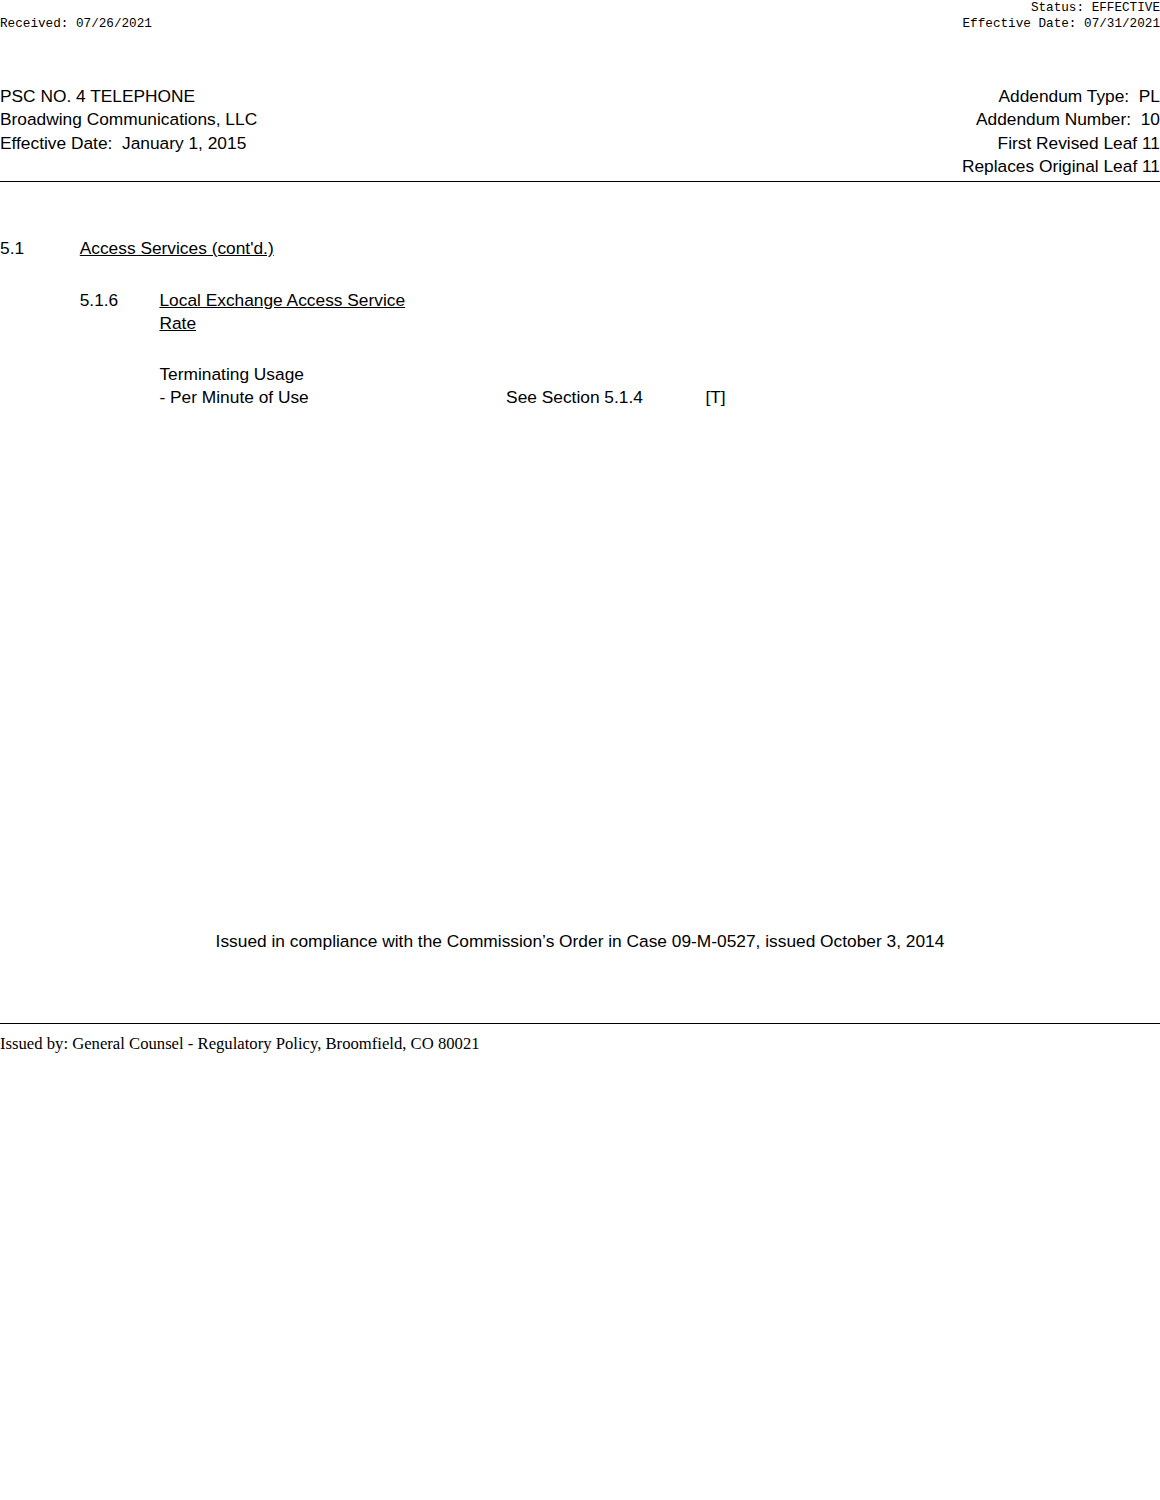Status: EFFECTIVE
Received: 07/26/2021 Effective Date: 07/31/2021
PSC NO. 4 TELEPHONE
Broadwing Communications, LLC
Effective Date: January 1, 2015
Addendum Type: PL
Addendum Number: 10
First Revised Leaf 11
Replaces Original Leaf 11
5.1
Access Services (cont'd.)
5.1.6
Local Exchange Access Service
Rate
Terminating Usage
- Per Minute of Use
See Section 5.1.4
[T]
Issued in compliance with the Commission’s Order in Case 09-M-0527, issued October 3, 2014
Issued by: General Counsel - Regulatory Policy, Broomfield, CO 80021